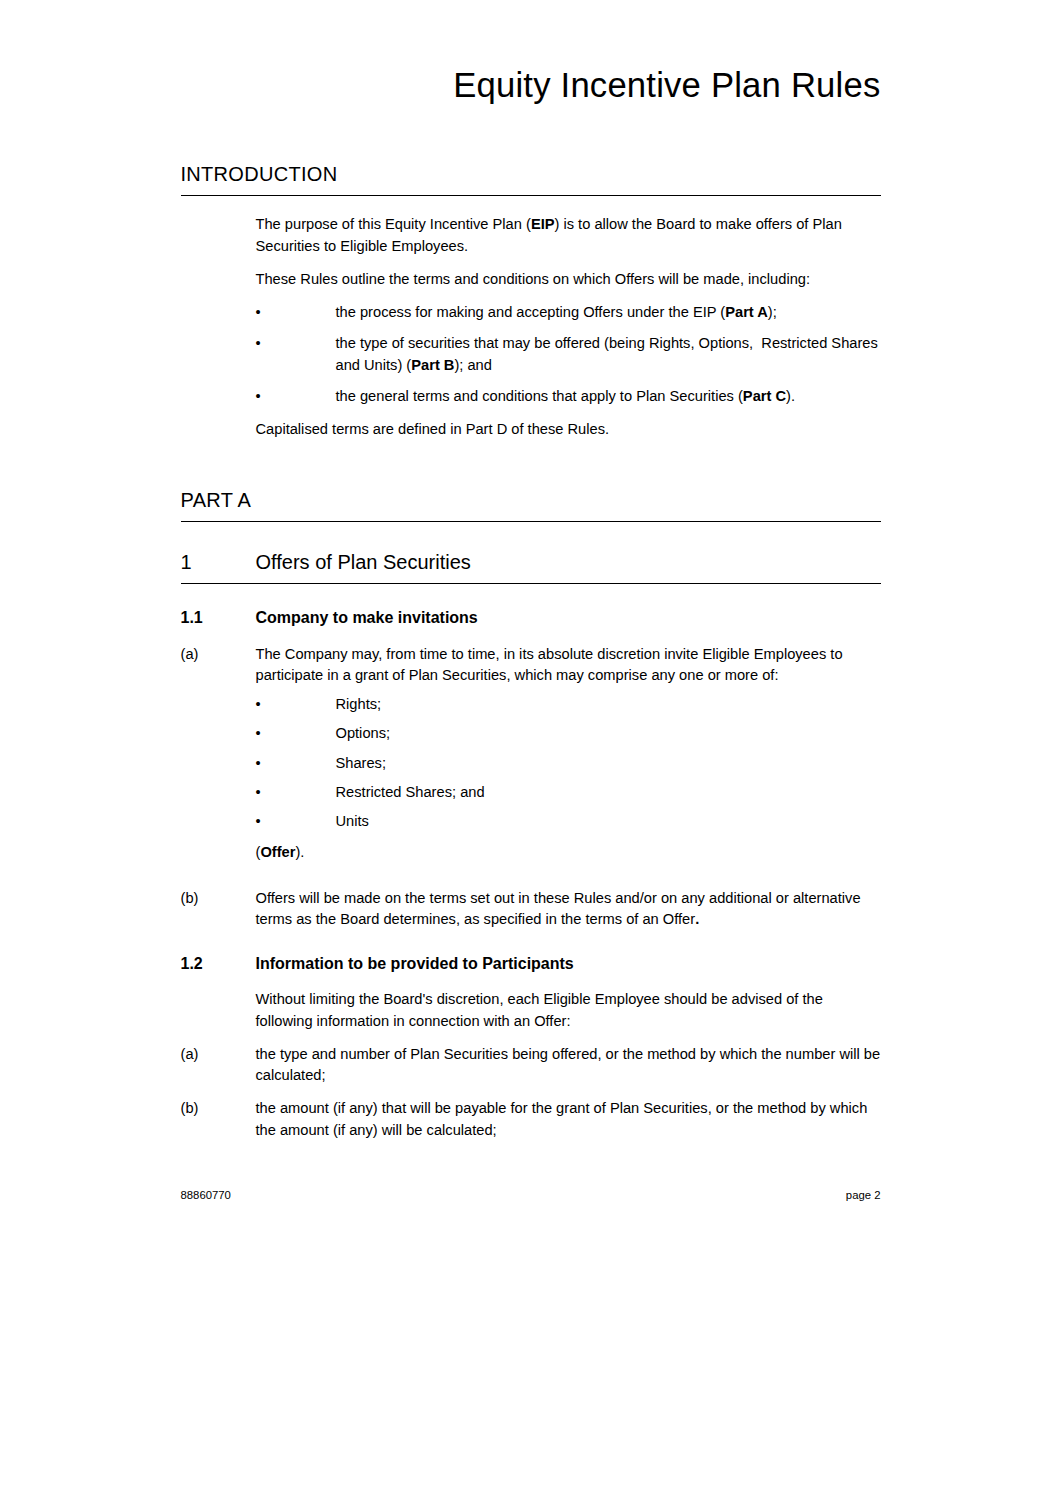Equity Incentive Plan Rules
INTRODUCTION
The purpose of this Equity Incentive Plan (EIP) is to allow the Board to make offers of Plan Securities to Eligible Employees.
These Rules outline the terms and conditions on which Offers will be made, including:
the process for making and accepting Offers under the EIP (Part A);
the type of securities that may be offered (being Rights, Options, Restricted Shares and Units) (Part B); and
the general terms and conditions that apply to Plan Securities (Part C).
Capitalised terms are defined in Part D of these Rules.
PART A
1
Offers of Plan Securities
1.1
Company to make invitations
(a)
The Company may, from time to time, in its absolute discretion invite Eligible Employees to participate in a grant of Plan Securities, which may comprise any one or more of:
Rights;
Options;
Shares;
Restricted Shares; and
Units
(Offer).
(b)
Offers will be made on the terms set out in these Rules and/or on any additional or alternative terms as the Board determines, as specified in the terms of an Offer.
1.2
Information to be provided to Participants
Without limiting the Board's discretion, each Eligible Employee should be advised of the following information in connection with an Offer:
(a)
the type and number of Plan Securities being offered, or the method by which the number will be calculated;
(b)
the amount (if any) that will be payable for the grant of Plan Securities, or the method by which the amount (if any) will be calculated;
88860770 page 2